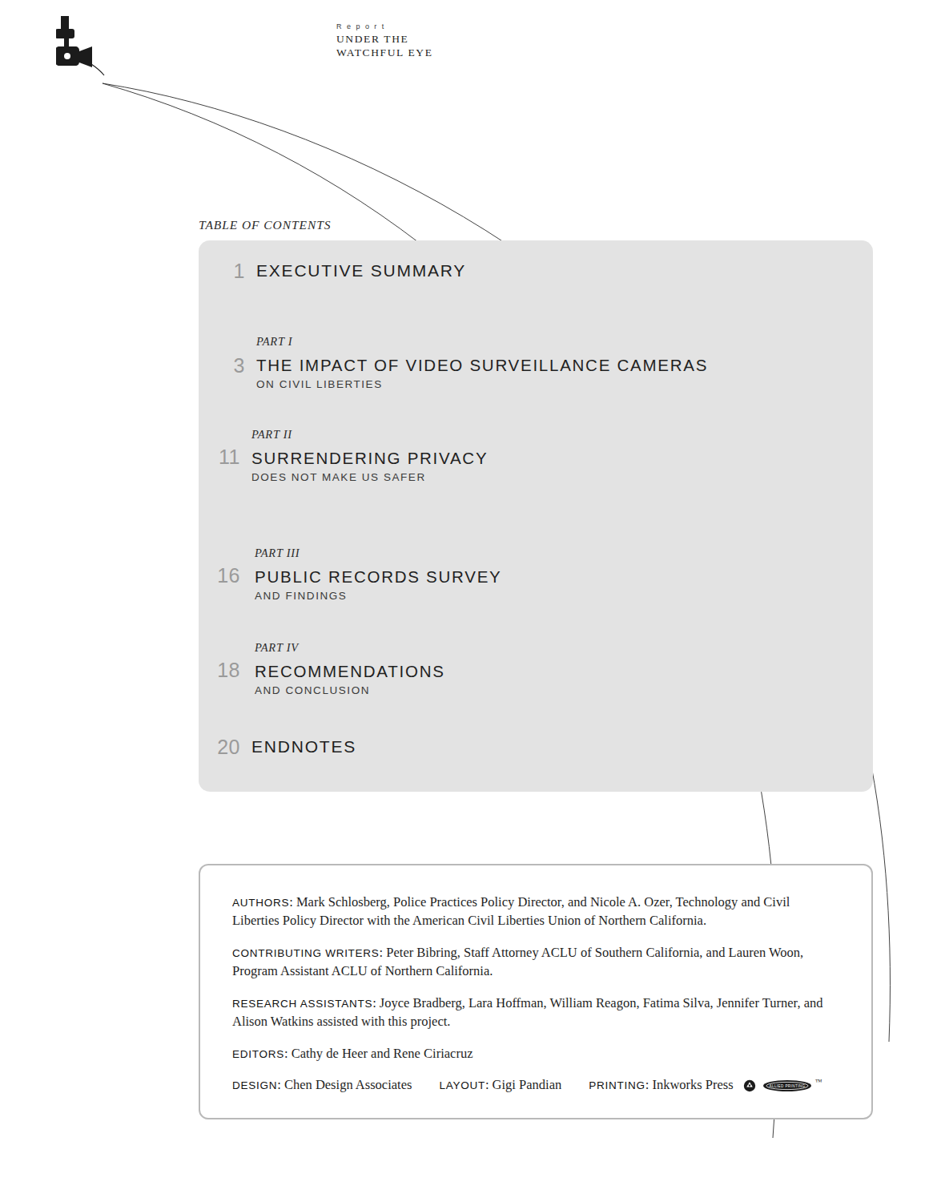R e p o r t
Under the
Watchful Eye
TABLE OF CONTENTS
1
Executive Summary
3
PART I
The Impact of Video Surveillance Cameras
on Civil Liberties
11
PART II
Surrendering Privacy
Does Not Make Us Safer
16
PART III
Public Records Survey
and Findings
18
PART IV
Recommendations
and Conclusion
20
Endnotes
AUTHORS: Mark Schlosberg, Police Practices Policy Director, and Nicole A. Ozer, Technology and Civil Liberties Policy Director with the American Civil Liberties Union of Northern California.
CONTRIBUTING WRITERS: Peter Bibring, Staff Attorney ACLU of Southern California, and Lauren Woon, Program Assistant ACLU of Northern California.
RESEARCH ASSISTANTS: Joyce Bradberg, Lara Hoffman, William Reagon, Fatima Silva, Jennifer Turner, and Alison Watkins assisted with this project.
EDITORS: Cathy de Heer and Rene Ciriacruz
DESIGN: Chen Design Associates LAYOUT: Gigi Pandian PRINTING: Inkworks Press ALLIED PRINTING ™